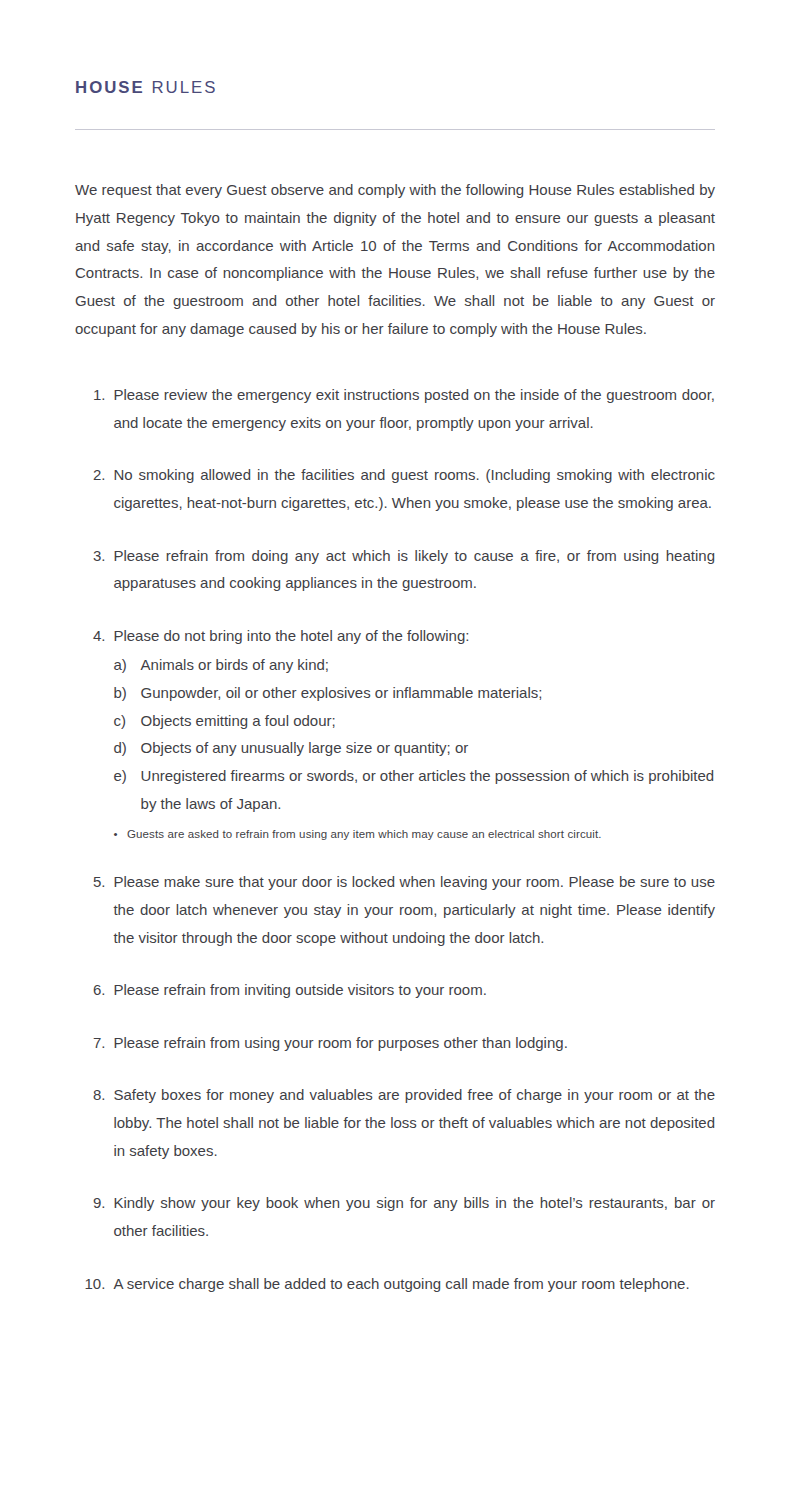House Rules
We request that every Guest observe and comply with the following House Rules established by Hyatt Regency Tokyo to maintain the dignity of the hotel and to ensure our guests a pleasant and safe stay, in accordance with Article 10 of the Terms and Conditions for Accommodation Contracts. In case of noncompliance with the House Rules, we shall refuse further use by the Guest of the guestroom and other hotel facilities. We shall not be liable to any Guest or occupant for any damage caused by his or her failure to comply with the House Rules.
Please review the emergency exit instructions posted on the inside of the guestroom door, and locate the emergency exits on your floor, promptly upon your arrival.
No smoking allowed in the facilities and guest rooms. (Including smoking with electronic cigarettes, heat-not-burn cigarettes, etc.). When you smoke, please use the smoking area.
Please refrain from doing any act which is likely to cause a fire, or from using heating apparatuses and cooking appliances in the guestroom.
Please do not bring into the hotel any of the following:
Animals or birds of any kind;
Gunpowder, oil or other explosives or inflammable materials;
Objects emitting a foul odour;
Objects of any unusually large size or quantity; or
Unregistered firearms or swords, or other articles the possession of which is prohibited by the laws of Japan.
Guests are asked to refrain from using any item which may cause an electrical short circuit.
Please make sure that your door is locked when leaving your room. Please be sure to use the door latch whenever you stay in your room, particularly at night time. Please identify the visitor through the door scope without undoing the door latch.
Please refrain from inviting outside visitors to your room.
Please refrain from using your room for purposes other than lodging.
Safety boxes for money and valuables are provided free of charge in your room or at the lobby. The hotel shall not be liable for the loss or theft of valuables which are not deposited in safety boxes.
Kindly show your key book when you sign for any bills in the hotel’s restaurants, bar or other facilities.
A service charge shall be added to each outgoing call made from your room telephone.